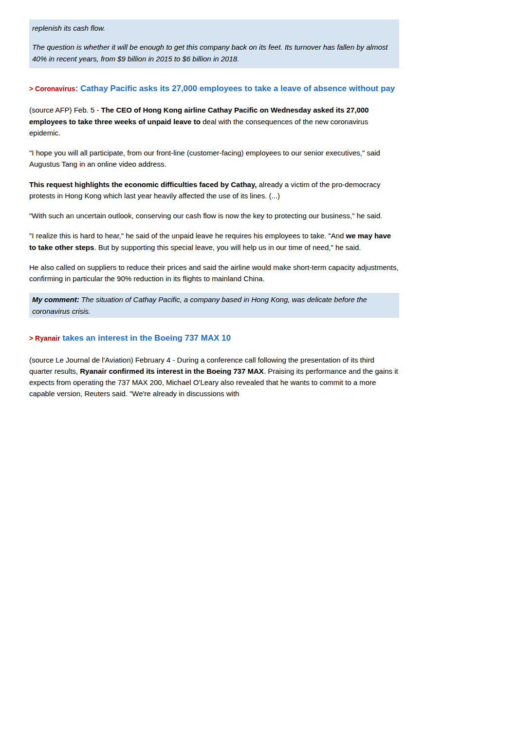replenish its cash flow.
The question is whether it will be enough to get this company back on its feet. Its turnover has fallen by almost 40% in recent years, from $9 billion in 2015 to $6 billion in 2018.
> Coronavirus: Cathay Pacific asks its 27,000 employees to take a leave of absence without pay
(source AFP) Feb. 5 - The CEO of Hong Kong airline Cathay Pacific on Wednesday asked its 27,000 employees to take three weeks of unpaid leave to deal with the consequences of the new coronavirus epidemic.
"I hope you will all participate, from our front-line (customer-facing) employees to our senior executives," said Augustus Tang in an online video address.
This request highlights the economic difficulties faced by Cathay, already a victim of the pro-democracy protests in Hong Kong which last year heavily affected the use of its lines. (...)
"With such an uncertain outlook, conserving our cash flow is now the key to protecting our business," he said.
"I realize this is hard to hear," he said of the unpaid leave he requires his employees to take. "And we may have to take other steps. But by supporting this special leave, you will help us in our time of need," he said.
He also called on suppliers to reduce their prices and said the airline would make short-term capacity adjustments, confirming in particular the 90% reduction in its flights to mainland China.
My comment: The situation of Cathay Pacific, a company based in Hong Kong, was delicate before the coronavirus crisis.
> Ryanair takes an interest in the Boeing 737 MAX 10
(source Le Journal de l'Aviation) February 4 - During a conference call following the presentation of its third quarter results, Ryanair confirmed its interest in the Boeing 737 MAX. Praising its performance and the gains it expects from operating the 737 MAX 200, Michael O'Leary also revealed that he wants to commit to a more capable version, Reuters said. "We're already in discussions with